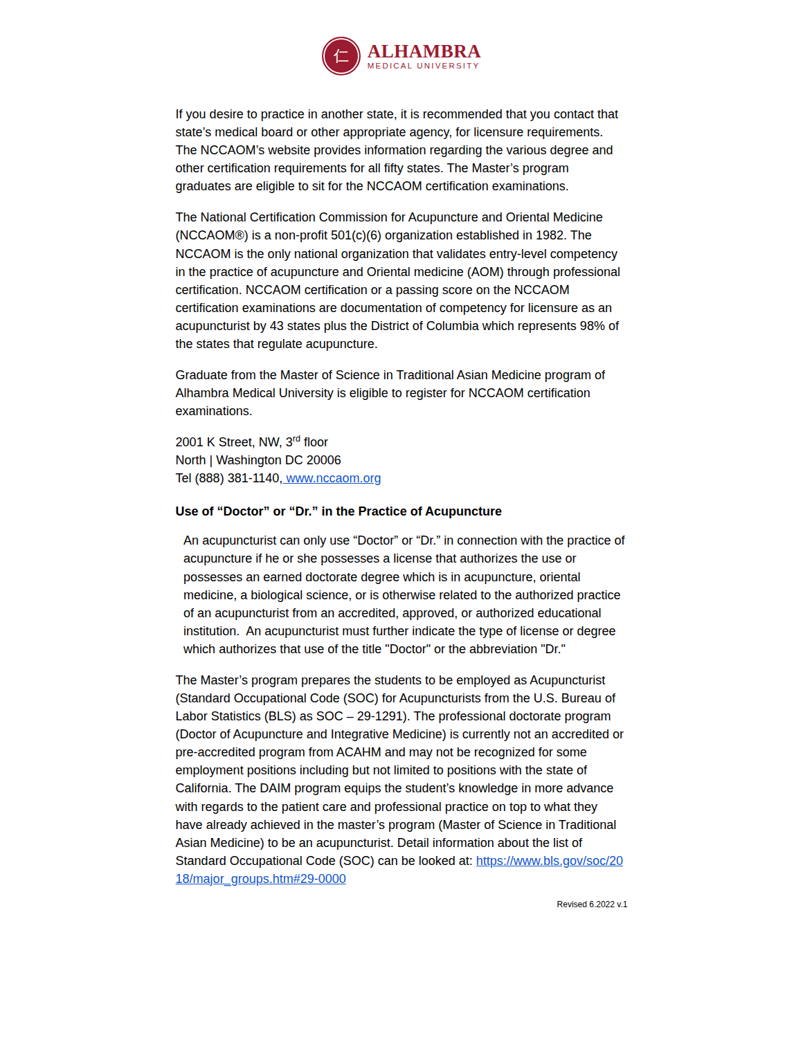仁
ALHAMBRA
MEDICAL UNIVERSITY
If you desire to practice in another state, it is recommended that you contact that state’s medical board or other appropriate agency, for licensure requirements. The NCCAOM’s website provides information regarding the various degree and other certification requirements for all fifty states. The Master’s program graduates are eligible to sit for the NCCAOM certification examinations.
The National Certification Commission for Acupuncture and Oriental Medicine (NCCAOM®) is a non-profit 501(c)(6) organization established in 1982. The NCCAOM is the only national organization that validates entry-level competency in the practice of acupuncture and Oriental medicine (AOM) through professional certification. NCCAOM certification or a passing score on the NCCAOM certification examinations are documentation of competency for licensure as an acupuncturist by 43 states plus the District of Columbia which represents 98% of the states that regulate acupuncture.
Graduate from the Master of Science in Traditional Asian Medicine program of Alhambra Medical University is eligible to register for NCCAOM certification examinations.
2001 K Street, NW, 3rd floor
North | Washington DC 20006
Tel (888) 381-1140, www.nccaom.org
Use of “Doctor” or “Dr.” in the Practice of Acupuncture
An acupuncturist can only use “Doctor” or “Dr.” in connection with the practice of acupuncture if he or she possesses a license that authorizes the use or possesses an earned doctorate degree which is in acupuncture, oriental medicine, a biological science, or is otherwise related to the authorized practice of an acupuncturist from an accredited, approved, or authorized educational institution. An acupuncturist must further indicate the type of license or degree which authorizes that use of the title "Doctor" or the abbreviation "Dr."
The Master’s program prepares the students to be employed as Acupuncturist (Standard Occupational Code (SOC) for Acupuncturists from the U.S. Bureau of Labor Statistics (BLS) as SOC – 29-1291). The professional doctorate program (Doctor of Acupuncture and Integrative Medicine) is currently not an accredited or pre-accredited program from ACAHM and may not be recognized for some employment positions including but not limited to positions with the state of California. The DAIM program equips the student’s knowledge in more advance with regards to the patient care and professional practice on top to what they have already achieved in the master’s program (Master of Science in Traditional Asian Medicine) to be an acupuncturist. Detail information about the list of Standard Occupational Code (SOC) can be looked at: https://www.bls.gov/soc/2018/major_groups.htm#29-0000
Revised 6.2022 v.1